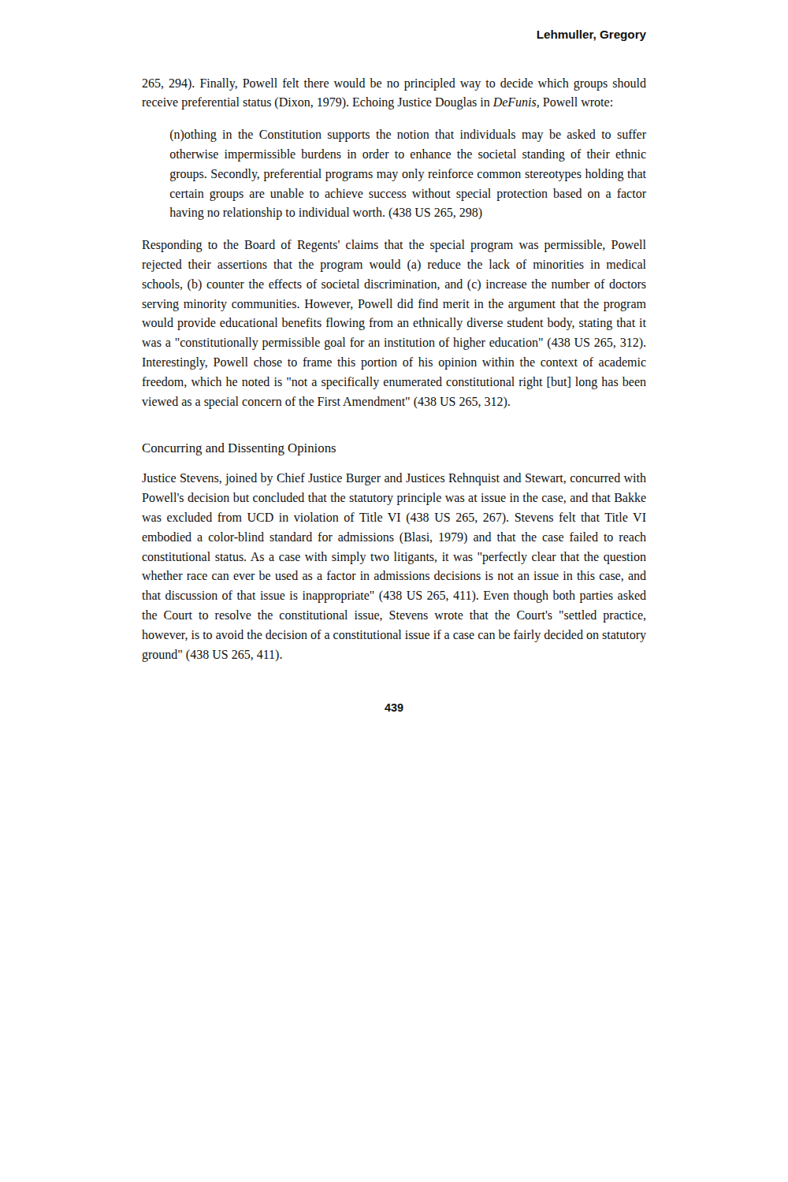Lehmuller, Gregory
265, 294). Finally, Powell felt there would be no principled way to decide which groups should receive preferential status (Dixon, 1979). Echoing Justice Douglas in DeFunis, Powell wrote:
(n)othing in the Constitution supports the notion that individuals may be asked to suffer otherwise impermissible burdens in order to enhance the societal standing of their ethnic groups. Secondly, preferential programs may only reinforce common stereotypes holding that certain groups are unable to achieve success without special protection based on a factor having no relationship to individual worth. (438 US 265, 298)
Responding to the Board of Regents' claims that the special program was permissible, Powell rejected their assertions that the program would (a) reduce the lack of minorities in medical schools, (b) counter the effects of societal discrimination, and (c) increase the number of doctors serving minority communities. However, Powell did find merit in the argument that the program would provide educational benefits flowing from an ethnically diverse student body, stating that it was a "constitutionally permissible goal for an institution of higher education" (438 US 265, 312). Interestingly, Powell chose to frame this portion of his opinion within the context of academic freedom, which he noted is "not a specifically enumerated constitutional right [but] long has been viewed as a special concern of the First Amendment" (438 US 265, 312).
Concurring and Dissenting Opinions
Justice Stevens, joined by Chief Justice Burger and Justices Rehnquist and Stewart, concurred with Powell's decision but concluded that the statutory principle was at issue in the case, and that Bakke was excluded from UCD in violation of Title VI (438 US 265, 267). Stevens felt that Title VI embodied a color-blind standard for admissions (Blasi, 1979) and that the case failed to reach constitutional status. As a case with simply two litigants, it was "perfectly clear that the question whether race can ever be used as a factor in admissions decisions is not an issue in this case, and that discussion of that issue is inappropriate" (438 US 265, 411). Even though both parties asked the Court to resolve the constitutional issue, Stevens wrote that the Court's "settled practice, however, is to avoid the decision of a constitutional issue if a case can be fairly decided on statutory ground" (438 US 265, 411).
439